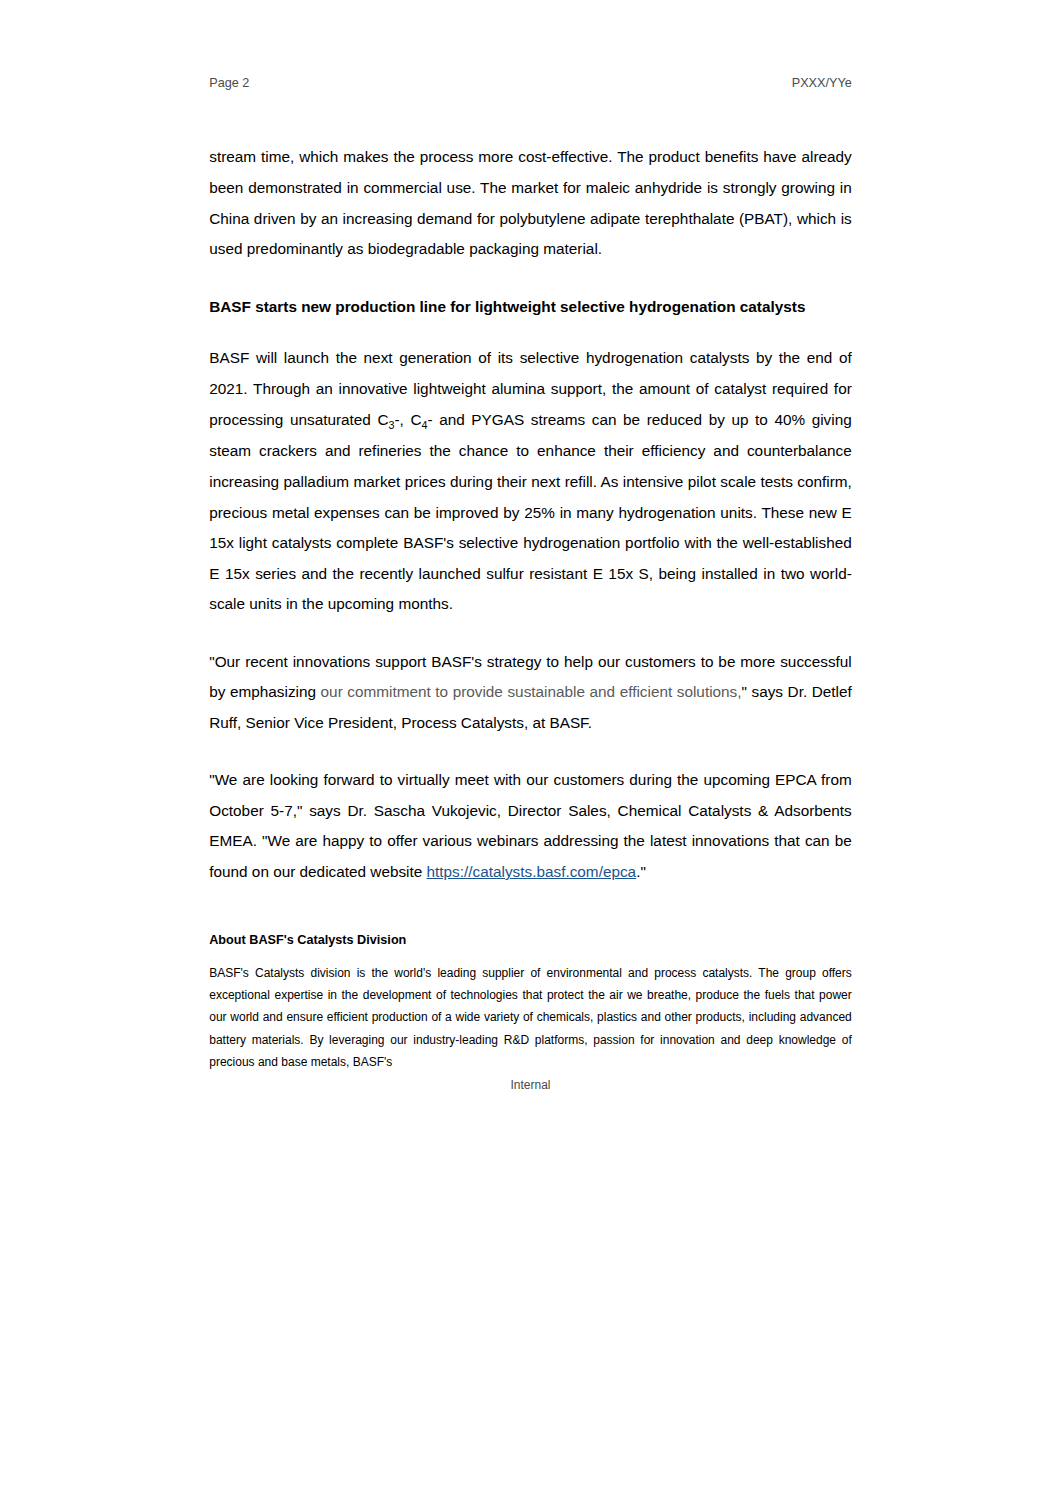Page 2 PXXX/YYe
stream time, which makes the process more cost-effective. The product benefits have already been demonstrated in commercial use. The market for maleic anhydride is strongly growing in China driven by an increasing demand for polybutylene adipate terephthalate (PBAT), which is used predominantly as biodegradable packaging material.
BASF starts new production line for lightweight selective hydrogenation catalysts
BASF will launch the next generation of its selective hydrogenation catalysts by the end of 2021. Through an innovative lightweight alumina support, the amount of catalyst required for processing unsaturated C3-, C4- and PYGAS streams can be reduced by up to 40% giving steam crackers and refineries the chance to enhance their efficiency and counterbalance increasing palladium market prices during their next refill. As intensive pilot scale tests confirm, precious metal expenses can be improved by 25% in many hydrogenation units. These new E 15x light catalysts complete BASF's selective hydrogenation portfolio with the well-established E 15x series and the recently launched sulfur resistant E 15x S, being installed in two world-scale units in the upcoming months.
"Our recent innovations support BASF's strategy to help our customers to be more successful by emphasizing our commitment to provide sustainable and efficient solutions," says Dr. Detlef Ruff, Senior Vice President, Process Catalysts, at BASF.
"We are looking forward to virtually meet with our customers during the upcoming EPCA from October 5-7," says Dr. Sascha Vukojevic, Director Sales, Chemical Catalysts & Adsorbents EMEA. "We are happy to offer various webinars addressing the latest innovations that can be found on our dedicated website https://catalysts.basf.com/epca."
About BASF's Catalysts Division
BASF's Catalysts division is the world's leading supplier of environmental and process catalysts. The group offers exceptional expertise in the development of technologies that protect the air we breathe, produce the fuels that power our world and ensure efficient production of a wide variety of chemicals, plastics and other products, including advanced battery materials. By leveraging our industry-leading R&D platforms, passion for innovation and deep knowledge of precious and base metals, BASF's
Internal